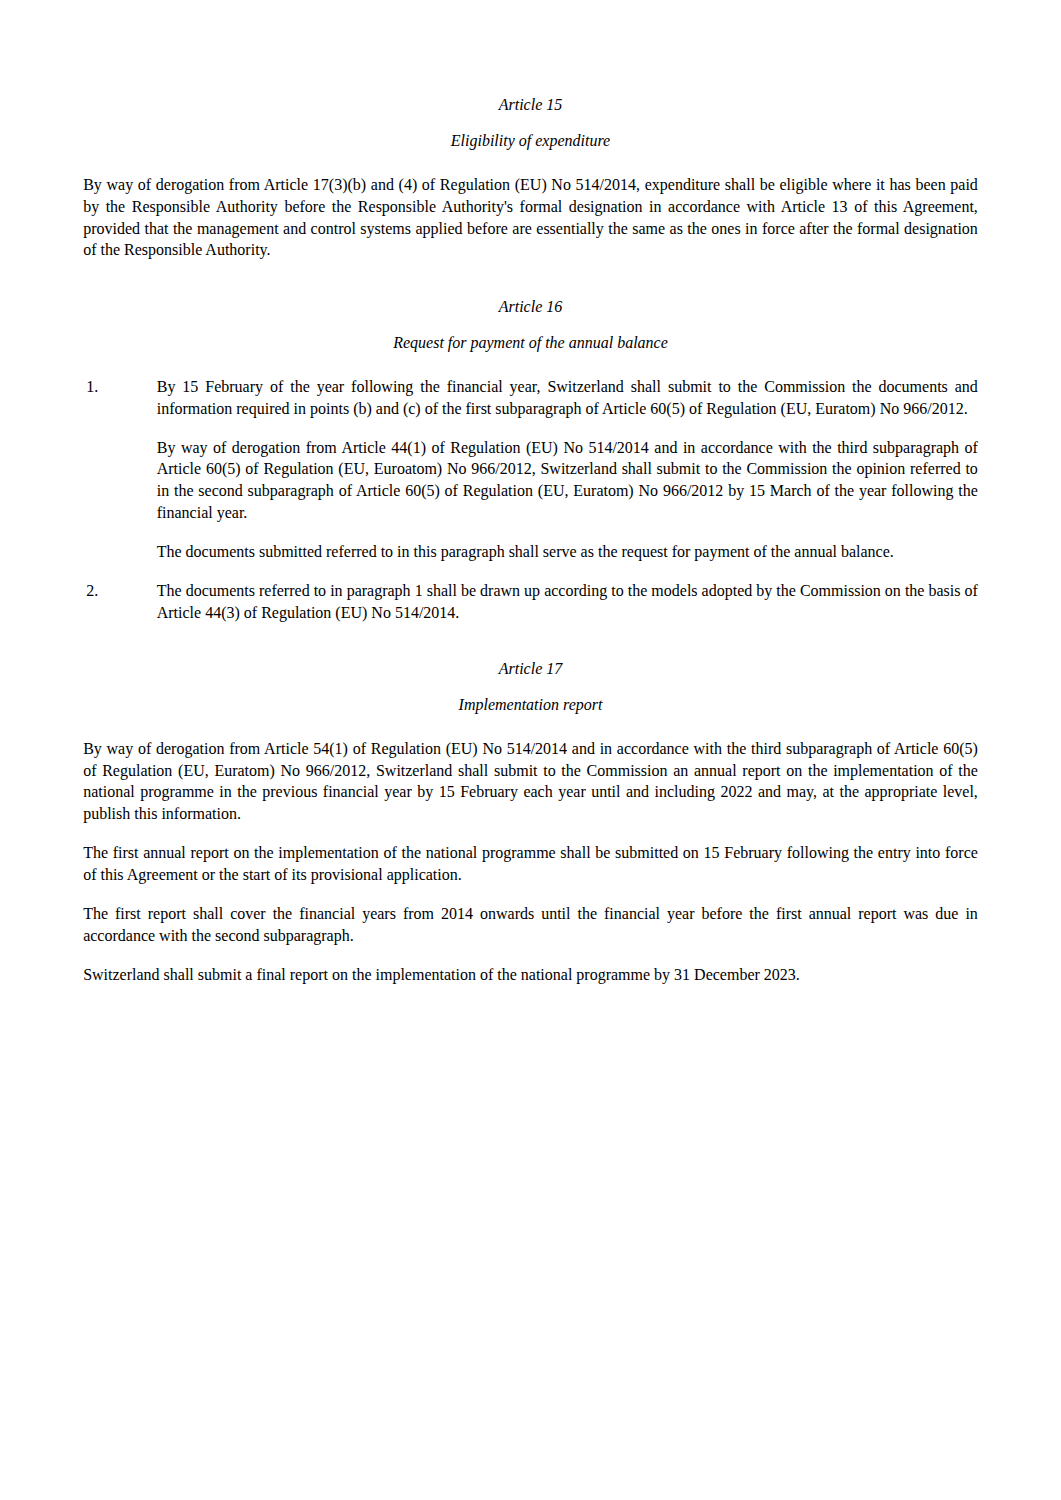Article 15
Eligibility of expenditure
By way of derogation from Article 17(3)(b) and (4) of Regulation (EU) No 514/2014, expenditure shall be eligible where it has been paid by the Responsible Authority before the Responsible Authority's formal designation in accordance with Article 13 of this Agreement, provided that the management and control systems applied before are essentially the same as the ones in force after the formal designation of the Responsible Authority.
Article 16
Request for payment of the annual balance
1.
By 15 February of the year following the financial year, Switzerland shall submit to the Commission the documents and information required in points (b) and (c) of the first subparagraph of Article 60(5) of Regulation (EU, Euratom) No 966/2012.
By way of derogation from Article 44(1) of Regulation (EU) No 514/2014 and in accordance with the third subparagraph of Article 60(5) of Regulation (EU, Euroatom) No 966/2012, Switzerland shall submit to the Commission the opinion referred to in the second subparagraph of Article 60(5) of Regulation (EU, Euratom) No 966/2012 by 15 March of the year following the financial year.
The documents submitted referred to in this paragraph shall serve as the request for payment of the annual balance.
2.
The documents referred to in paragraph 1 shall be drawn up according to the models adopted by the Commission on the basis of Article 44(3) of Regulation (EU) No 514/2014.
Article 17
Implementation report
By way of derogation from Article 54(1) of Regulation (EU) No 514/2014 and in accordance with the third subparagraph of Article 60(5) of Regulation (EU, Euratom) No 966/2012, Switzerland shall submit to the Commission an annual report on the implementation of the national programme in the previous financial year by 15 February each year until and including 2022 and may, at the appropriate level, publish this information.
The first annual report on the implementation of the national programme shall be submitted on 15 February following the entry into force of this Agreement or the start of its provisional application.
The first report shall cover the financial years from 2014 onwards until the financial year before the first annual report was due in accordance with the second subparagraph.
Switzerland shall submit a final report on the implementation of the national programme by 31 December 2023.